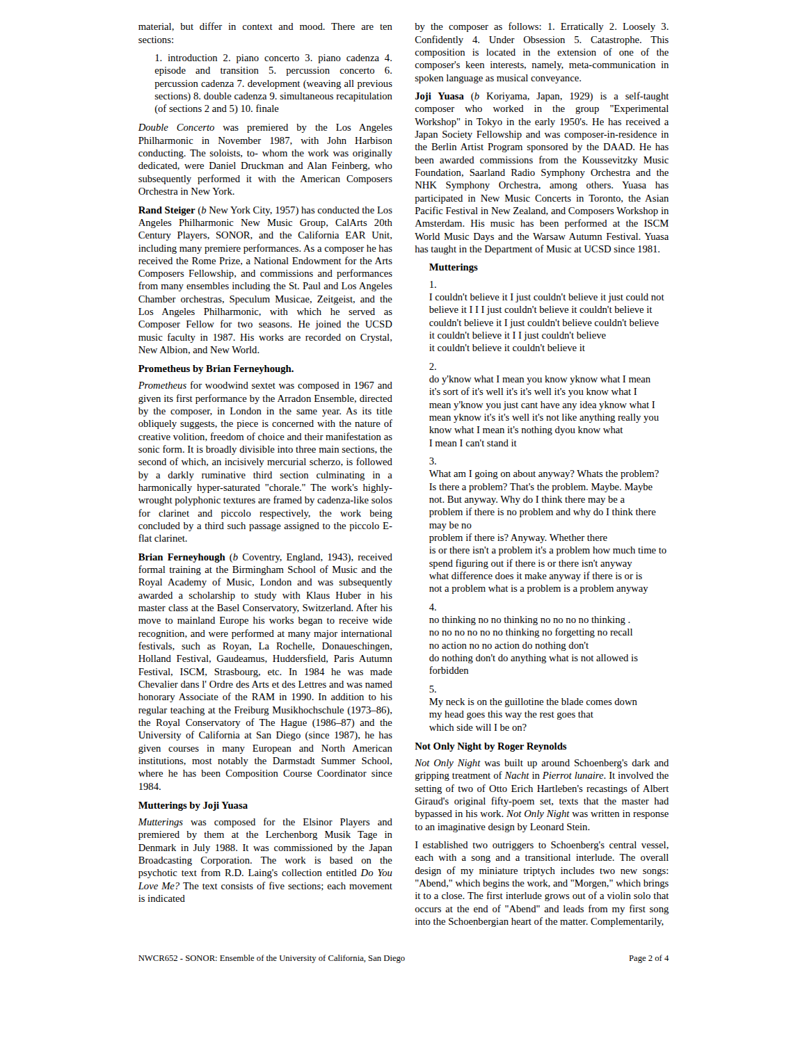material, but differ in context and mood. There are ten sections:
1. introduction 2. piano concerto 3. piano cadenza 4. episode and transition 5. percussion concerto 6. percussion cadenza 7. development (weaving all previous sections) 8. double cadenza 9. simultaneous recapitulation (of sections 2 and 5) 10. finale
Double Concerto was premiered by the Los Angeles Philharmonic in November 1987, with John Harbison conducting. The soloists, to- whom the work was originally dedicated, were Daniel Druckman and Alan Feinberg, who subsequently performed it with the American Composers Orchestra in New York.
Rand Steiger (b New York City, 1957) has conducted the Los Angeles Philharmonic New Music Group, CalArts 20th Century Players, SONOR, and the California EAR Unit, including many premiere performances. As a composer he has received the Rome Prize, a National Endowment for the Arts Composers Fellowship, and commissions and performances from many ensembles including the St. Paul and Los Angeles Chamber orchestras, Speculum Musicae, Zeitgeist, and the Los Angeles Philharmonic, with which he served as Composer Fellow for two seasons. He joined the UCSD music faculty in 1987. His works are recorded on Crystal, New Albion, and New World.
Prometheus by Brian Ferneyhough.
Prometheus for woodwind sextet was composed in 1967 and given its first performance by the Arradon Ensemble, directed by the composer, in London in the same year. As its title obliquely suggests, the piece is concerned with the nature of creative volition, freedom of choice and their manifestation as sonic form. It is broadly divisible into three main sections, the second of which, an incisively mercurial scherzo, is followed by a darkly ruminative third section culminating in a harmonically hyper-saturated "chorale." The work's highly-wrought polyphonic textures are framed by cadenza-like solos for clarinet and piccolo respectively, the work being concluded by a third such passage assigned to the piccolo E-flat clarinet.
Brian Ferneyhough (b Coventry, England, 1943), received formal training at the Birmingham School of Music and the Royal Academy of Music, London and was subsequently awarded a scholarship to study with Klaus Huber in his master class at the Basel Conservatory, Switzerland. After his move to mainland Europe his works began to receive wide recognition, and were performed at many major international festivals, such as Royan, La Rochelle, Donaueschingen, Holland Festival, Gaudeamus, Huddersfield, Paris Autumn Festival, ISCM, Strasbourg, etc. In 1984 he was made Chevalier dans l' Ordre des Arts et des Lettres and was named honorary Associate of the RAM in 1990. In addition to his regular teaching at the Freiburg Musikhochschule (1973–86), the Royal Conservatory of The Hague (1986–87) and the University of California at San Diego (since 1987), he has given courses in many European and North American institutions, most notably the Darmstadt Summer School, where he has been Composition Course Coordinator since 1984.
Mutterings by Joji Yuasa
Mutterings was composed for the Elsinor Players and premiered by them at the Lerchenborg Musik Tage in Denmark in July 1988. It was commissioned by the Japan Broadcasting Corporation. The work is based on the psychotic text from R.D. Laing's collection entitled Do You Love Me? The text consists of five sections; each movement is indicated
by the composer as follows: 1. Erratically 2. Loosely 3. Confidently 4. Under Obsession 5. Catastrophe. This composition is located in the extension of one of the composer's keen interests, namely, meta-communication in spoken language as musical conveyance.
Joji Yuasa (b Koriyama, Japan, 1929) is a self-taught composer who worked in the group "Experimental Workshop" in Tokyo in the early 1950's. He has received a Japan Society Fellowship and was composer-in-residence in the Berlin Artist Program sponsored by the DAAD. He has been awarded commissions from the Koussevitzky Music Foundation, Saarland Radio Symphony Orchestra and the NHK Symphony Orchestra, among others. Yuasa has participated in New Music Concerts in Toronto, the Asian Pacific Festival in New Zealand, and Composers Workshop in Amsterdam. His music has been performed at the ISCM World Music Days and the Warsaw Autumn Festival. Yuasa has taught in the Department of Music at UCSD since 1981.
Mutterings
1. I couldn't believe it I just couldn't believe it just could not
believe it I I I just couldn't believe it couldn't believe it
couldn't believe it I just couldn't believe couldn't believe
it couldn't believe it I I just couldn't believe
it couldn't believe it couldn't believe it
2. do y'know what I mean you know yknow what I mean
it's sort of it's well it's it's well it's you know what I
mean y'know you just cant have any idea yknow what I
mean yknow it's it's well it's not like anything really you
know what I mean it's nothing dyou know what
I mean I can't stand it
3. What am I going on about anyway? Whats the problem?
Is there a problem? That's the problem. Maybe. Maybe
not. But anyway. Why do I think there may be a
problem if there is no problem and why do I think there may be no
problem if there is? Anyway. Whether there
is or there isn't a problem it's a problem how much time to
spend figuring out if there is or there isn't anyway
what difference does it make anyway if there is or is
not a problem what is a problem is a problem anyway
4. no thinking no no thinking no no no no thinking .
no no no no no no thinking no forgetting no recall
no action no no action do nothing don't
do nothing don't do anything what is not allowed is
forbidden
5. My neck is on the guillotine the blade comes down
my head goes this way the rest goes that
which side will I be on?
Not Only Night by Roger Reynolds
Not Only Night was built up around Schoenberg's dark and gripping treatment of Nacht in Pierrot lunaire. It involved the setting of two of Otto Erich Hartleben's recastings of Albert Giraud's original fifty-poem set, texts that the master had bypassed in his work. Not Only Night was written in response to an imaginative design by Leonard Stein.
I established two outriggers to Schoenberg's central vessel, each with a song and a transitional interlude. The overall design of my miniature triptych includes two new songs: "Abend," which begins the work, and "Morgen," which brings it to a close. The first interlude grows out of a violin solo that occurs at the end of "Abend" and leads from my first song into the Schoenbergian heart of the matter. Complementarily,
NWCR652 - SONOR: Ensemble of the University of California, San Diego Page 2 of 4